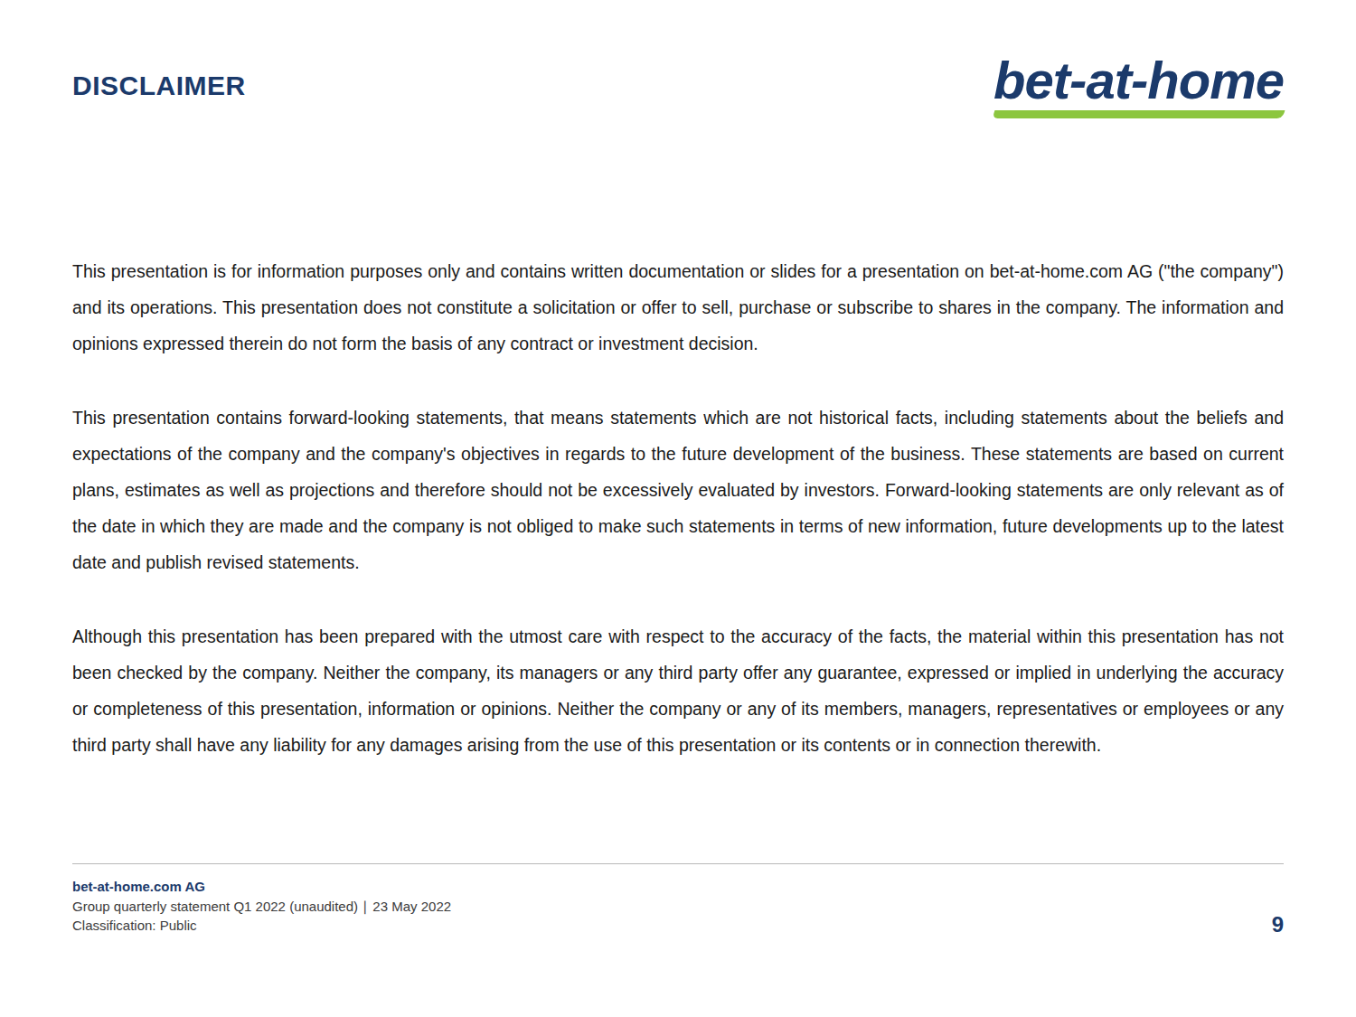Disclaimer
bet-at-home
This presentation is for information purposes only and contains written documentation or slides for a presentation on bet-at-home.com AG ("the company") and its operations. This presentation does not constitute a solicitation or offer to sell, purchase or subscribe to shares in the company. The information and opinions expressed therein do not form the basis of any contract or investment decision.
This presentation contains forward-looking statements, that means statements which are not historical facts, including statements about the beliefs and expectations of the company and the company's objectives in regards to the future development of the business. These statements are based on current plans, estimates as well as projections and therefore should not be excessively evaluated by investors. Forward-looking statements are only relevant as of the date in which they are made and the company is not obliged to make such statements in terms of new information, future developments up to the latest date and publish revised statements.
Although this presentation has been prepared with the utmost care with respect to the accuracy of the facts, the material within this presentation has not been checked by the company. Neither the company, its managers or any third party offer any guarantee, expressed or implied in underlying the accuracy or completeness of this presentation, information or opinions. Neither the company or any of its members, managers, representatives or employees or any third party shall have any liability for any damages arising from the use of this presentation or its contents or in connection therewith.
bet-at-home.com AG
Group quarterly statement Q1 2022 (unaudited) ∣ 23 May 2022
Classification: Public
9